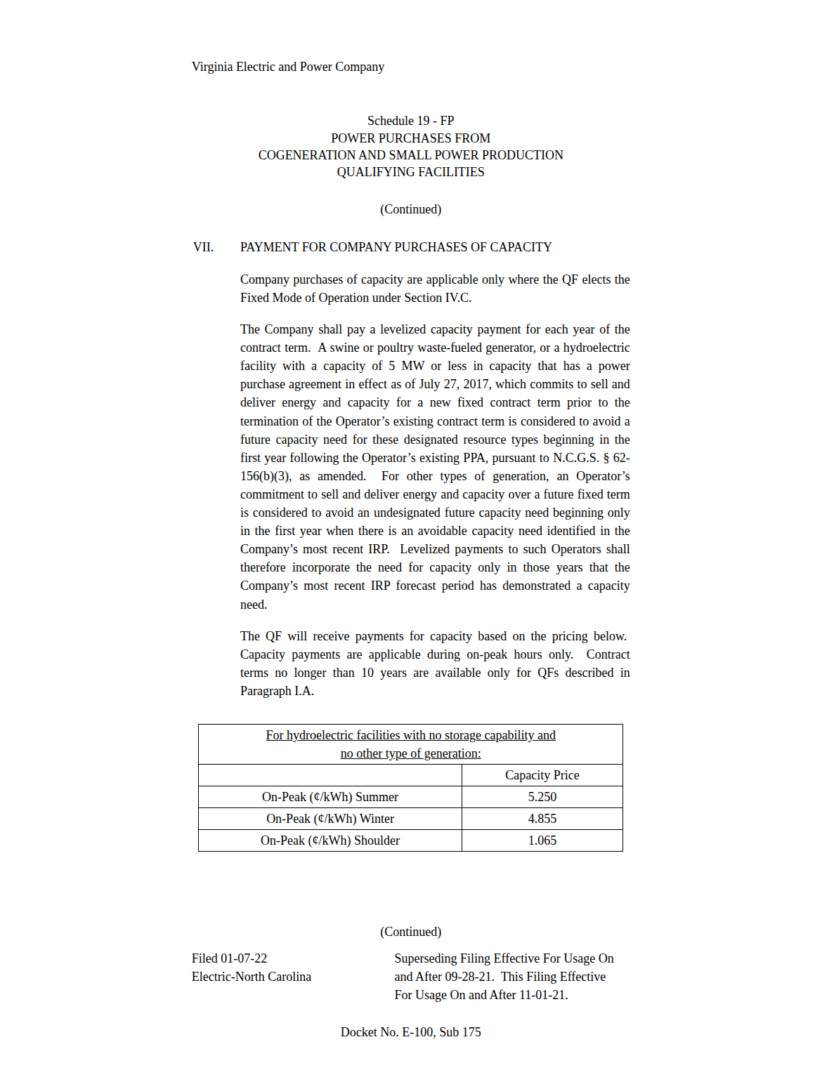Virginia Electric and Power Company
Schedule 19 - FP
POWER PURCHASES FROM
COGENERATION AND SMALL POWER PRODUCTION
QUALIFYING FACILITIES
(Continued)
VII.
PAYMENT FOR COMPANY PURCHASES OF CAPACITY
Company purchases of capacity are applicable only where the QF elects the Fixed Mode of Operation under Section IV.C.
The Company shall pay a levelized capacity payment for each year of the contract term. A swine or poultry waste-fueled generator, or a hydroelectric facility with a capacity of 5 MW or less in capacity that has a power purchase agreement in effect as of July 27, 2017, which commits to sell and deliver energy and capacity for a new fixed contract term prior to the termination of the Operator’s existing contract term is considered to avoid a future capacity need for these designated resource types beginning in the first year following the Operator’s existing PPA, pursuant to N.C.G.S. § 62-156(b)(3), as amended. For other types of generation, an Operator’s commitment to sell and deliver energy and capacity over a future fixed term is considered to avoid an undesignated future capacity need beginning only in the first year when there is an avoidable capacity need identified in the Company’s most recent IRP. Levelized payments to such Operators shall therefore incorporate the need for capacity only in those years that the Company’s most recent IRP forecast period has demonstrated a capacity need.
The QF will receive payments for capacity based on the pricing below. Capacity payments are applicable during on-peak hours only. Contract terms no longer than 10 years are available only for QFs described in Paragraph I.A.
| For hydroelectric facilities with no storage capability and no other type of generation: |
| | Capacity Price |
| On-Peak (¢/kWh) Summer | 5.250 |
| On-Peak (¢/kWh) Winter | 4.855 |
| On-Peak (¢/kWh) Shoulder | 1.065 |
(Continued)
Filed 01-07-22
Electric-North Carolina
Superseding Filing Effective For Usage On
and After 09-28-21. This Filing Effective
For Usage On and After 11-01-21.
Docket No. E-100, Sub 175